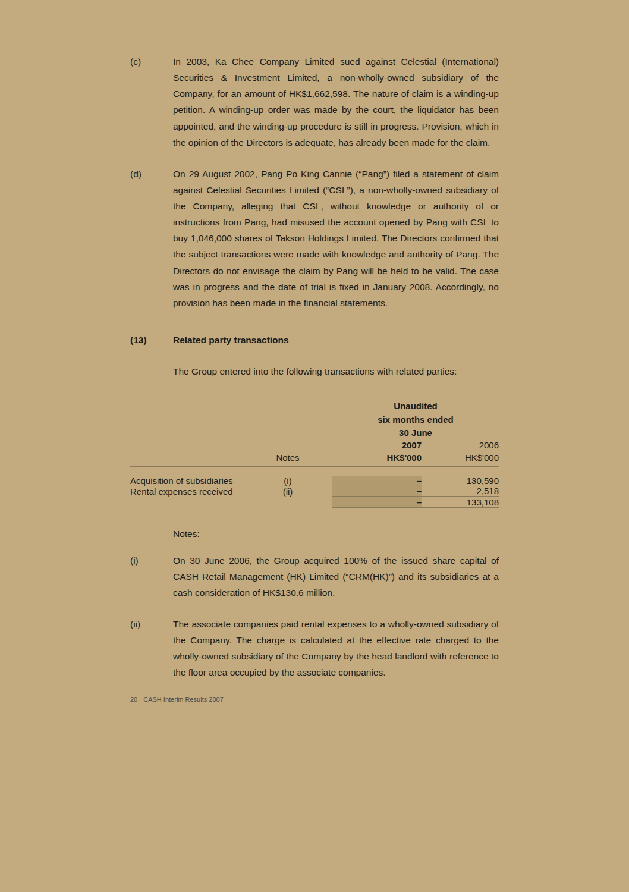(c)
In 2003, Ka Chee Company Limited sued against Celestial (International) Securities & Investment Limited, a non-wholly-owned subsidiary of the Company, for an amount of HK$1,662,598. The nature of claim is a winding-up petition. A winding-up order was made by the court, the liquidator has been appointed, and the winding-up procedure is still in progress. Provision, which in the opinion of the Directors is adequate, has already been made for the claim.
(d)
On 29 August 2002, Pang Po King Cannie (“Pang”) filed a statement of claim against Celestial Securities Limited (“CSL”), a non-wholly-owned subsidiary of the Company, alleging that CSL, without knowledge or authority of or instructions from Pang, had misused the account opened by Pang with CSL to buy 1,046,000 shares of Takson Holdings Limited. The Directors confirmed that the subject transactions were made with knowledge and authority of Pang. The Directors do not envisage the claim by Pang will be held to be valid. The case was in progress and the date of trial is fixed in January 2008. Accordingly, no provision has been made in the financial statements.
(13)
Related party transactions
The Group entered into the following transactions with related parties:
| | | Unaudited six months ended 30 June |
| | | 2007 | 2006 |
| | Notes | HK$'000 | HK$'000 |
| Acquisition of subsidiaries | (i) | – | 130,590 |
| Rental expenses received | (ii) | – | 2,518 |
| | | – | 133,108 |
Notes:
(i)
On 30 June 2006, the Group acquired 100% of the issued share capital of CASH Retail Management (HK) Limited (“CRM(HK)”) and its subsidiaries at a cash consideration of HK$130.6 million.
(ii)
The associate companies paid rental expenses to a wholly-owned subsidiary of the Company. The charge is calculated at the effective rate charged to the wholly-owned subsidiary of the Company by the head landlord with reference to the floor area occupied by the associate companies.
20 CASH Interim Results 2007